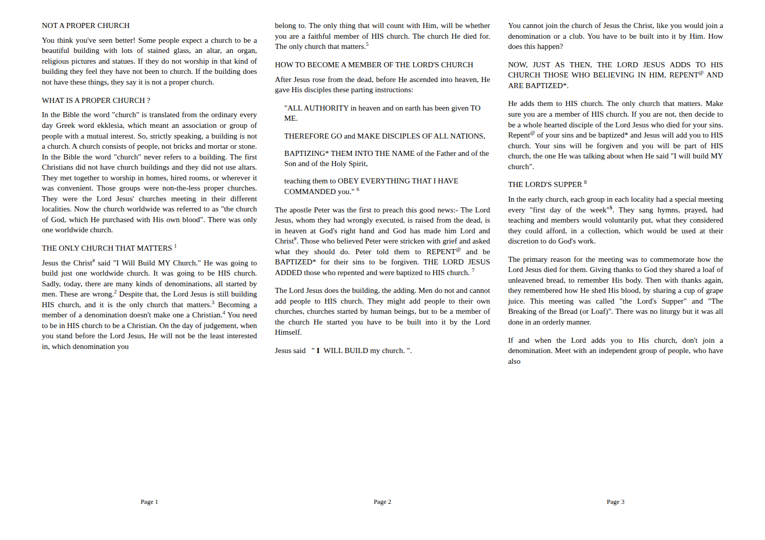Not a proper church
You think you've seen better! Some people expect a church to be a beautiful building with lots of stained glass, an altar, an organ, religious pictures and statues. If they do not worship in that kind of building they feel they have not been to church. If the building does not have these things, they say it is not a proper church.
What is a proper church ?
In the Bible the word "church" is translated from the ordinary every day Greek word ekklesia, which meant an association or group of people with a mutual interest. So, strictly speaking, a building is not a church. A church consists of people, not bricks and mortar or stone. In the Bible the word "church" never refers to a building. The first Christians did not have church buildings and they did not use altars. They met together to worship in homes, hired rooms, or wherever it was convenient. Those groups were non-the-less proper churches. They were the Lord Jesus' churches meeting in their different localities. Now the church worldwide was referred to as "the church of God, which He purchased with His own blood". There was only one worldwide church.
The only church that matters 1
Jesus the Christ# said "I Will Build MY Church." He was going to build just one worldwide church. It was going to be HIS church. Sadly, today, there are many kinds of denominations, all started by men. These are wrong.2 Despite that, the Lord Jesus is still building HIS church, and it is the only church that matters.3 Becoming a member of a denomination doesn't make one a Christian.4 You need to be in HIS church to be a Christian. On the day of judgement, when you stand before the Lord Jesus, He will not be the least interested in, which denomination you
Page 1
belong to. The only thing that will count with Him, will be whether you are a faithful member of HIS church. The church He died for. The only church that matters.5
How to become a member of the Lord's church
After Jesus rose from the dead, before He ascended into heaven, He gave His disciples these parting instructions:
"ALL AUTHORITY in heaven and on earth has been given TO ME.
THEREFORE GO and MAKE DISCIPLES OF ALL NATIONS,
BAPTIZING* THEM INTO THE NAME of the Father and of the Son and of the Holy Spirit,
teaching them to OBEY EVERYTHING THAT I HAVE COMMANDED you." 6
The apostle Peter was the first to preach this good news:- The Lord Jesus, whom they had wrongly executed, is raised from the dead, is in heaven at God's right hand and God has made him Lord and Christ#. Those who believed Peter were stricken with grief and asked what they should do. Peter told them to REPENT@ and be BAPTIZED* for their sins to be forgiven. THE LORD JESUS ADDED those who repented and were baptized to HIS church. 7
The Lord Jesus does the building, the adding. Men do not and cannot add people to HIS church. They might add people to their own churches, churches started by human beings, but to be a member of the church He started you have to be built into it by the Lord Himself.
Jesus said " I WILL BUILD my church. ".
Page 2
You cannot join the church of Jesus the Christ, like you would join a denomination or a club. You have to be built into it by Him. How does this happen?
NOW, JUST AS THEN, THE LORD JESUS ADDS TO HIS CHURCH THOSE WHO BELIEVING IN HIM, REPENT@ AND ARE BAPTIZED*.
He adds them to HIS church. The only church that matters. Make sure you are a member of HIS church. If you are not, then decide to be a whole hearted disciple of the Lord Jesus who died for your sins. Repent@ of your sins and be baptized* and Jesus will add you to HIS church. Your sins will be forgiven and you will be part of HIS church, the one He was talking about when He said "I will build MY church".
The Lord's Supper 8
In the early church, each group in each locality had a special meeting every "first day of the week"$. They sang hymns, prayed, had teaching and members would voluntarily put, what they considered they could afford, in a collection, which would be used at their discretion to do God's work.
The primary reason for the meeting was to commemorate how the Lord Jesus died for them. Giving thanks to God they shared a loaf of unleavened bread, to remember His body. Then with thanks again, they remembered how He shed His blood, by sharing a cup of grape juice. This meeting was called "the Lord's Supper" and "The Breaking of the Bread (or Loaf)". There was no liturgy but it was all done in an orderly manner.
If and when the Lord adds you to His church, don't join a denomination. Meet with an independent group of people, who have also
Page 3